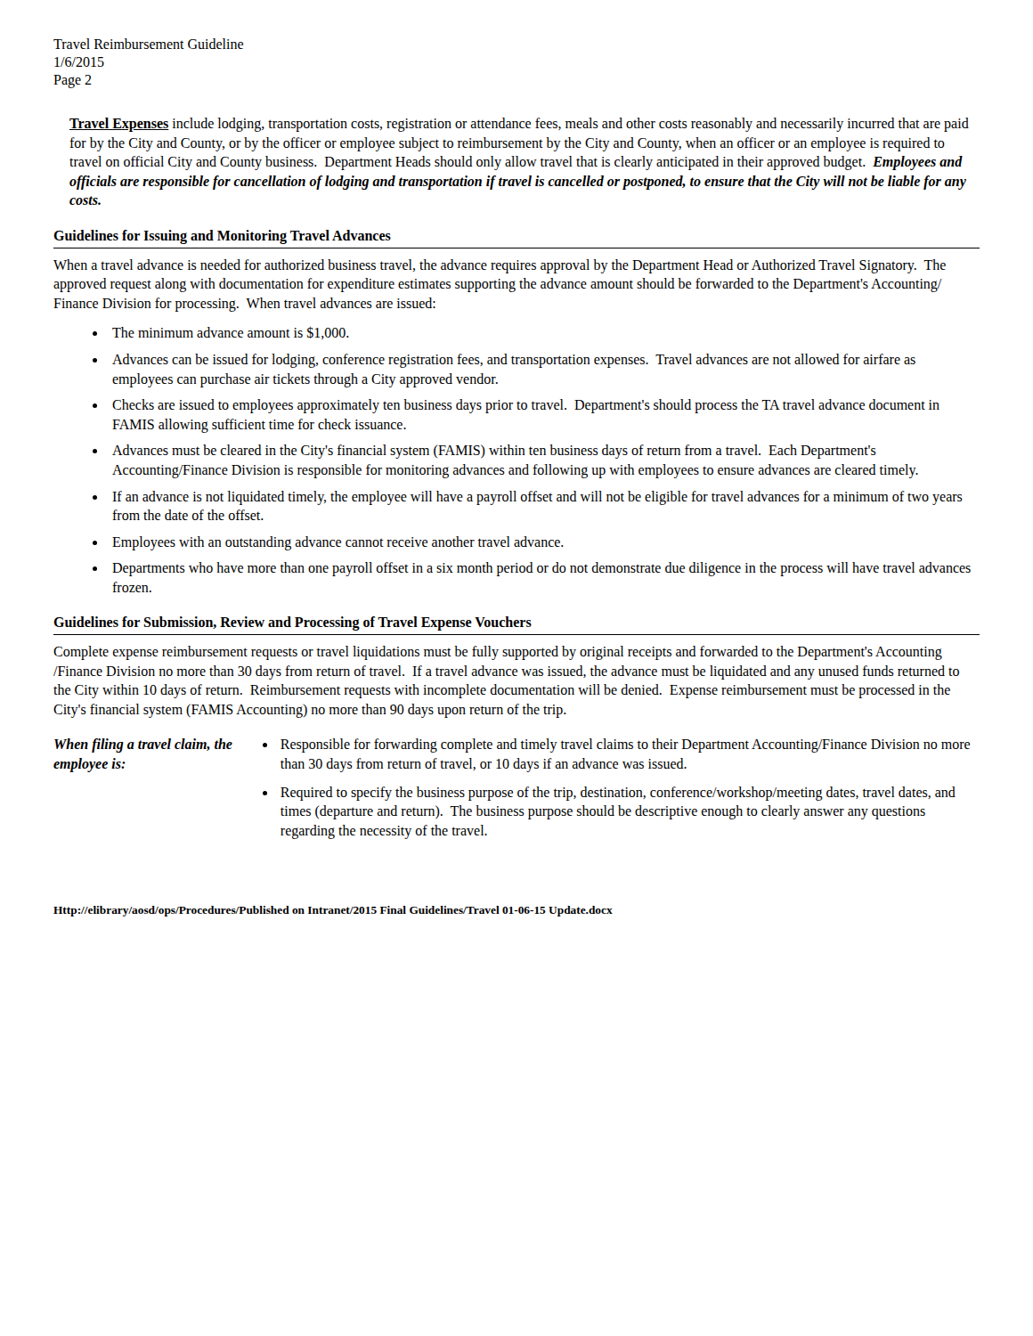Travel Reimbursement Guideline
1/6/2015
Page 2
Travel Expenses include lodging, transportation costs, registration or attendance fees, meals and other costs reasonably and necessarily incurred that are paid for by the City and County, or by the officer or employee subject to reimbursement by the City and County, when an officer or an employee is required to travel on official City and County business. Department Heads should only allow travel that is clearly anticipated in their approved budget. Employees and officials are responsible for cancellation of lodging and transportation if travel is cancelled or postponed, to ensure that the City will not be liable for any costs.
Guidelines for Issuing and Monitoring Travel Advances
When a travel advance is needed for authorized business travel, the advance requires approval by the Department Head or Authorized Travel Signatory. The approved request along with documentation for expenditure estimates supporting the advance amount should be forwarded to the Department's Accounting/ Finance Division for processing. When travel advances are issued:
The minimum advance amount is $1,000.
Advances can be issued for lodging, conference registration fees, and transportation expenses. Travel advances are not allowed for airfare as employees can purchase air tickets through a City approved vendor.
Checks are issued to employees approximately ten business days prior to travel. Department's should process the TA travel advance document in FAMIS allowing sufficient time for check issuance.
Advances must be cleared in the City's financial system (FAMIS) within ten business days of return from a travel. Each Department's Accounting/Finance Division is responsible for monitoring advances and following up with employees to ensure advances are cleared timely.
If an advance is not liquidated timely, the employee will have a payroll offset and will not be eligible for travel advances for a minimum of two years from the date of the offset.
Employees with an outstanding advance cannot receive another travel advance.
Departments who have more than one payroll offset in a six month period or do not demonstrate due diligence in the process will have travel advances frozen.
Guidelines for Submission, Review and Processing of Travel Expense Vouchers
Complete expense reimbursement requests or travel liquidations must be fully supported by original receipts and forwarded to the Department's Accounting /Finance Division no more than 30 days from return of travel. If a travel advance was issued, the advance must be liquidated and any unused funds returned to the City within 10 days of return. Reimbursement requests with incomplete documentation will be denied. Expense reimbursement must be processed in the City's financial system (FAMIS Accounting) no more than 90 days upon return of the trip.
| When filing a travel claim, the employee is: | Responsible for forwarding complete and timely travel claims to their Department Accounting/Finance Division no more than 30 days from return of travel, or 10 days if an advance was issued. Required to specify the business purpose of the trip, destination, conference/workshop/meeting dates, travel dates, and times (departure and return). The business purpose should be descriptive enough to clearly answer any questions regarding the necessity of the travel. |
Http://elibrary/aosd/ops/Procedures/Published on Intranet/2015 Final Guidelines/Travel 01-06-15 Update.docx